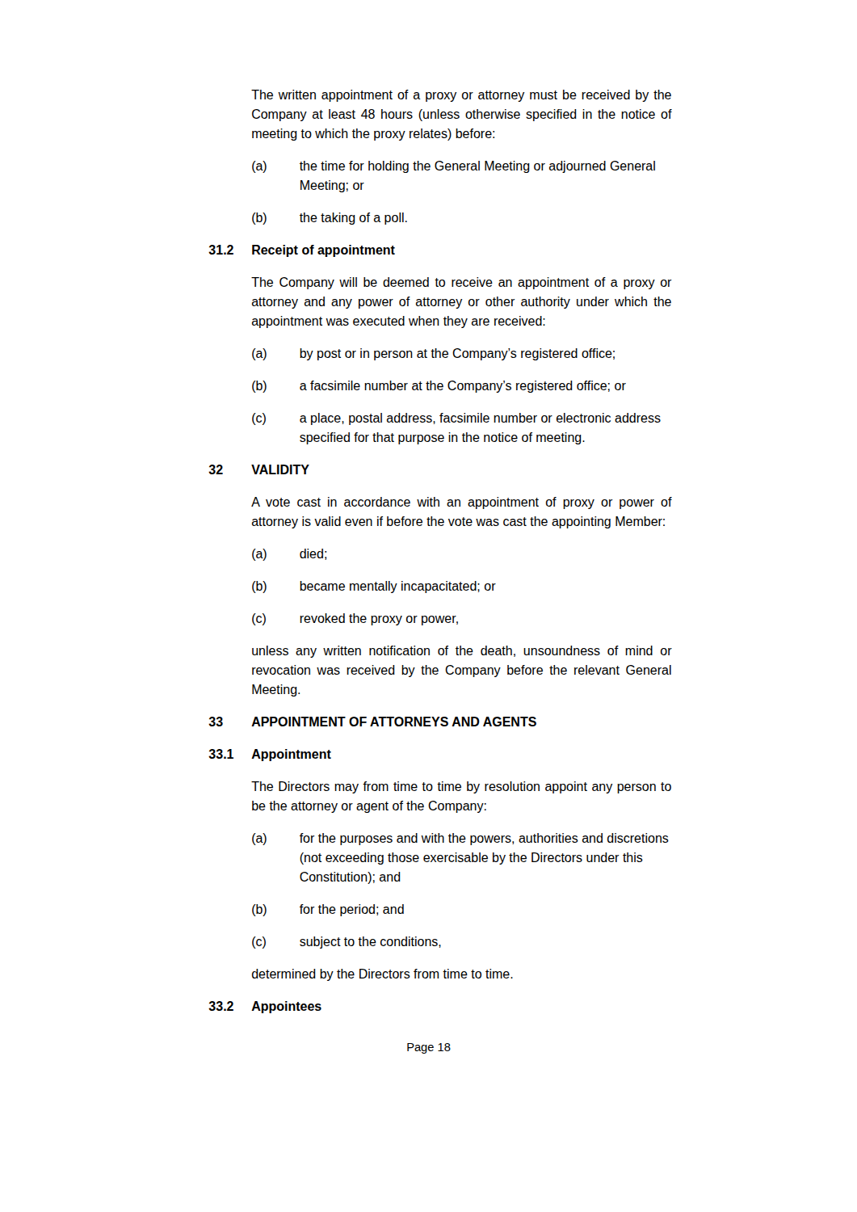The written appointment of a proxy or attorney must be received by the Company at least 48 hours (unless otherwise specified in the notice of meeting to which the proxy relates) before:
(a)
the time for holding the General Meeting or adjourned General Meeting; or
(b)
the taking of a poll.
31.2
Receipt of appointment
The Company will be deemed to receive an appointment of a proxy or attorney and any power of attorney or other authority under which the appointment was executed when they are received:
(a)
by post or in person at the Company’s registered office;
(b)
a facsimile number at the Company’s registered office; or
(c)
a place, postal address, facsimile number or electronic address specified for that purpose in the notice of meeting.
32
VALIDITY
A vote cast in accordance with an appointment of proxy or power of attorney is valid even if before the vote was cast the appointing Member:
(a)
died;
(b)
became mentally incapacitated; or
(c)
revoked the proxy or power,
unless any written notification of the death, unsoundness of mind or revocation was received by the Company before the relevant General Meeting.
33
APPOINTMENT OF ATTORNEYS AND AGENTS
33.1
Appointment
The Directors may from time to time by resolution appoint any person to be the attorney or agent of the Company:
(a)
for the purposes and with the powers, authorities and discretions (not exceeding those exercisable by the Directors under this Constitution); and
(b)
for the period; and
(c)
subject to the conditions,
determined by the Directors from time to time.
33.2
Appointees
Page 18